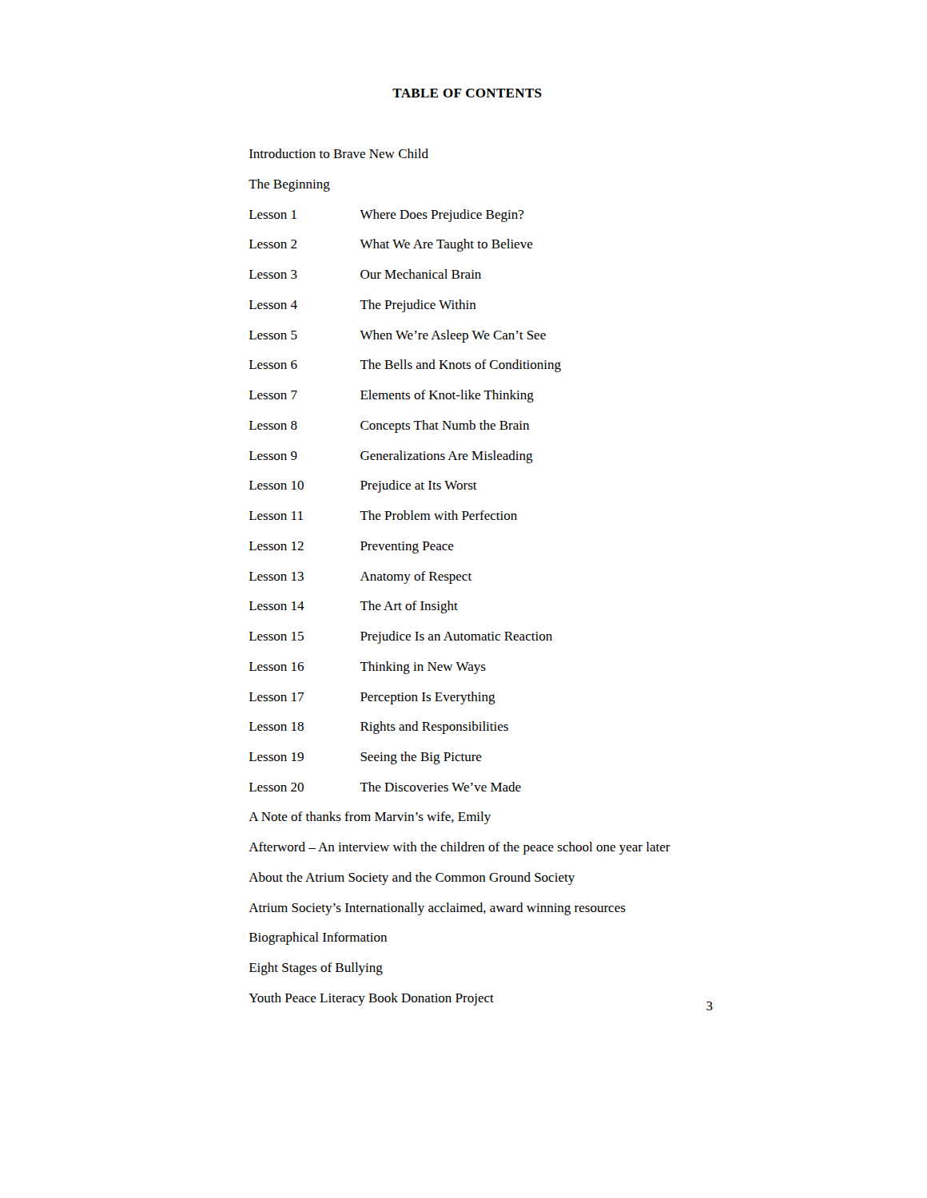TABLE OF CONTENTS
Introduction to Brave New Child
The Beginning
Lesson 1 Where Does Prejudice Begin?
Lesson 2 What We Are Taught to Believe
Lesson 3 Our Mechanical Brain
Lesson 4 The Prejudice Within
Lesson 5 When We’re Asleep We Can’t See
Lesson 6 The Bells and Knots of Conditioning
Lesson 7 Elements of Knot-like Thinking
Lesson 8 Concepts That Numb the Brain
Lesson 9 Generalizations Are Misleading
Lesson 10 Prejudice at Its Worst
Lesson 11 The Problem with Perfection
Lesson 12 Preventing Peace
Lesson 13 Anatomy of Respect
Lesson 14 The Art of Insight
Lesson 15 Prejudice Is an Automatic Reaction
Lesson 16 Thinking in New Ways
Lesson 17 Perception Is Everything
Lesson 18 Rights and Responsibilities
Lesson 19 Seeing the Big Picture
Lesson 20 The Discoveries We’ve Made
A Note of thanks from Marvin’s wife, Emily
Afterword – An interview with the children of the peace school one year later
About the Atrium Society and the Common Ground Society
Atrium Society’s Internationally acclaimed, award winning resources
Biographical Information
Eight Stages of Bullying
Youth Peace Literacy Book Donation Project
3